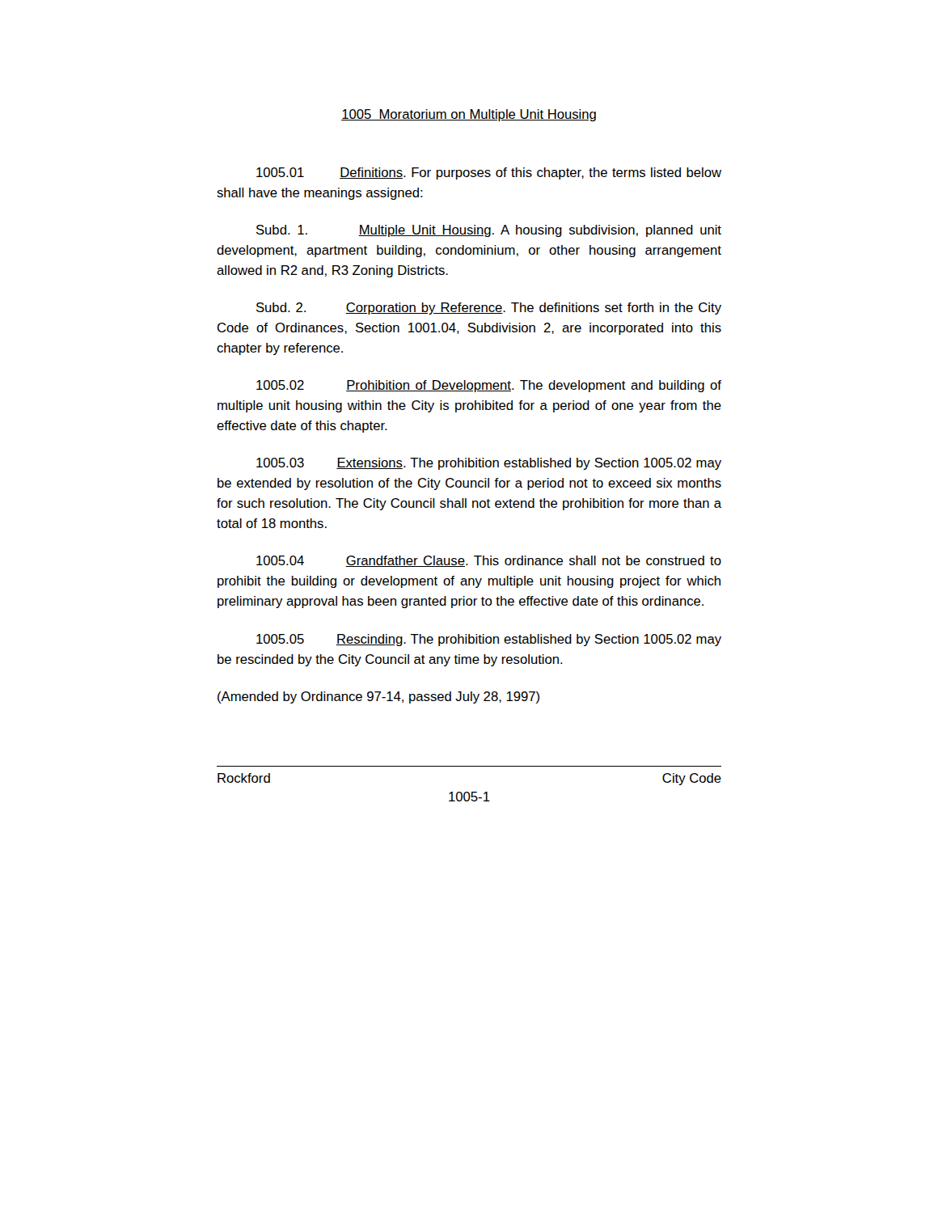1005 Moratorium on Multiple Unit Housing
1005.01 Definitions. For purposes of this chapter, the terms listed below shall have the meanings assigned:
Subd. 1. Multiple Unit Housing. A housing subdivision, planned unit development, apartment building, condominium, or other housing arrangement allowed in R2 and, R3 Zoning Districts.
Subd. 2. Corporation by Reference. The definitions set forth in the City Code of Ordinances, Section 1001.04, Subdivision 2, are incorporated into this chapter by reference.
1005.02 Prohibition of Development. The development and building of multiple unit housing within the City is prohibited for a period of one year from the effective date of this chapter.
1005.03 Extensions. The prohibition established by Section 1005.02 may be extended by resolution of the City Council for a period not to exceed six months for such resolution. The City Council shall not extend the prohibition for more than a total of 18 months.
1005.04 Grandfather Clause. This ordinance shall not be construed to prohibit the building or development of any multiple unit housing project for which preliminary approval has been granted prior to the effective date of this ordinance.
1005.05 Rescinding. The prohibition established by Section 1005.02 may be rescinded by the City Council at any time by resolution.
(Amended by Ordinance 97-14, passed July 28, 1997)
Rockford City Code
1005-1